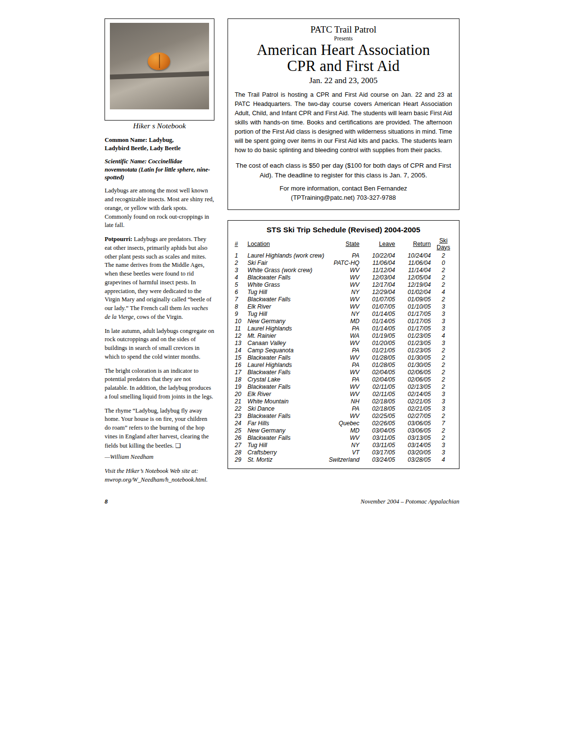Hiker s Notebook
Common Name: Ladybug,
Ladybird Beetle, Lady Beetle
Scientific Name: Coccinellidae novemnotata (Latin for little sphere, nine-spotted)
Ladybugs are among the most well known and recognizable insects. Most are shiny red, orange, or yellow with dark spots. Commonly found on rock out-croppings in late fall.
Potpourri: Ladybugs are predators. They eat other insects, primarily aphids but also other plant pests such as scales and mites. The name derives from the Middle Ages, when these beetles were found to rid grapevines of harmful insect pests. In appreciation, they were dedicated to the Virgin Mary and originally called “beetle of our lady.” The French call them les vaches de la Vierge, cows of the Virgin.
In late autumn, adult ladybugs congregate on rock outcroppings and on the sides of buildings in search of small crevices in which to spend the cold winter months.
The bright coloration is an indicator to potential predators that they are not palatable. In addition, the ladybug produces a foul smelling liquid from joints in the legs.
The rhyme “Ladybug, ladybug fly away home. Your house is on fire, your children do roam” refers to the burning of the hop vines in England after harvest, clearing the fields but killing the beetles. ❑
—William Needham
Visit the Hiker’s Notebook Web site at:
mwrop.org/W_Needham/h_notebook.html.
PATC Trail Patrol
Presents
American Heart Association
CPR and First Aid
Jan. 22 and 23, 2005
The Trail Patrol is hosting a CPR and First Aid course on Jan. 22 and 23 at PATC Headquarters. The two-day course covers American Heart Association Adult, Child, and Infant CPR and First Aid. The students will learn basic First Aid skills with hands-on time. Books and certifications are provided. The afternoon portion of the First Aid class is designed with wilderness situations in mind. Time will be spent going over items in our First Aid kits and packs. The students learn how to do basic splinting and bleeding control with supplies from their packs.
The cost of each class is $50 per day ($100 for both days of CPR and First Aid). The deadline to register for this class is Jan. 7, 2005.
For more information, contact Ben Fernandez
(TPTraining@patc.net) 703-327-9788
STS Ski Trip Schedule (Revised) 2004-2005
| # | Location | State | Leave | Return | Ski Days |
| --- | --- | --- | --- | --- | --- |
| 1 | Laurel Highlands (work crew) | PA | 10/22/04 | 10/24/04 | 2 |
| 2 | Ski Fair | PATC-HQ | 11/06/04 | 11/06/04 | 0 |
| 3 | White Grass (work crew) | WV | 11/12/04 | 11/14/04 | 2 |
| 4 | Blackwater Falls | WV | 12/03/04 | 12/05/04 | 2 |
| 5 | White Grass | WV | 12/17/04 | 12/19/04 | 2 |
| 6 | Tug Hill | NY | 12/29/04 | 01/02/04 | 4 |
| 7 | Blackwater Falls | WV | 01/07/05 | 01/09/05 | 2 |
| 8 | Elk River | WV | 01/07/05 | 01/10/05 | 3 |
| 9 | Tug Hill | NY | 01/14/05 | 01/17/05 | 3 |
| 10 | New Germany | MD | 01/14/05 | 01/17/05 | 3 |
| 11 | Laurel Highlands | PA | 01/14/05 | 01/17/05 | 3 |
| 12 | Mt. Rainier | WA | 01/19/05 | 01/23/05 | 4 |
| 13 | Canaan Valley | WV | 01/20/05 | 01/23/05 | 3 |
| 14 | Camp Sequanota | PA | 01/21/05 | 01/23/05 | 2 |
| 15 | Blackwater Falls | WV | 01/28/05 | 01/30/05 | 2 |
| 16 | Laurel Highlands | PA | 01/28/05 | 01/30/05 | 2 |
| 17 | Blackwater Falls | WV | 02/04/05 | 02/06/05 | 2 |
| 18 | Crystal Lake | PA | 02/04/05 | 02/06/05 | 2 |
| 19 | Blackwater Falls | WV | 02/11/05 | 02/13/05 | 2 |
| 20 | Elk River | WV | 02/11/05 | 02/14/05 | 3 |
| 21 | White Mountain | NH | 02/18/05 | 02/21/05 | 3 |
| 22 | Ski Dance | PA | 02/18/05 | 02/21/05 | 3 |
| 23 | Blackwater Falls | WV | 02/25/05 | 02/27/05 | 2 |
| 24 | Far Hills | Quebec | 02/26/05 | 03/06/05 | 7 |
| 25 | New Germany | MD | 03/04/05 | 03/06/05 | 2 |
| 26 | Blackwater Falls | WV | 03/11/05 | 03/13/05 | 2 |
| 27 | Tug Hill | NY | 03/11/05 | 03/14/05 | 3 |
| 28 | Craftsberry | VT | 03/17/05 | 03/20/05 | 3 |
| 29 | St. Mortiz | Switzerland | 03/24/05 | 03/28/05 | 4 |
8
November 2004 – Potomac Appalachian